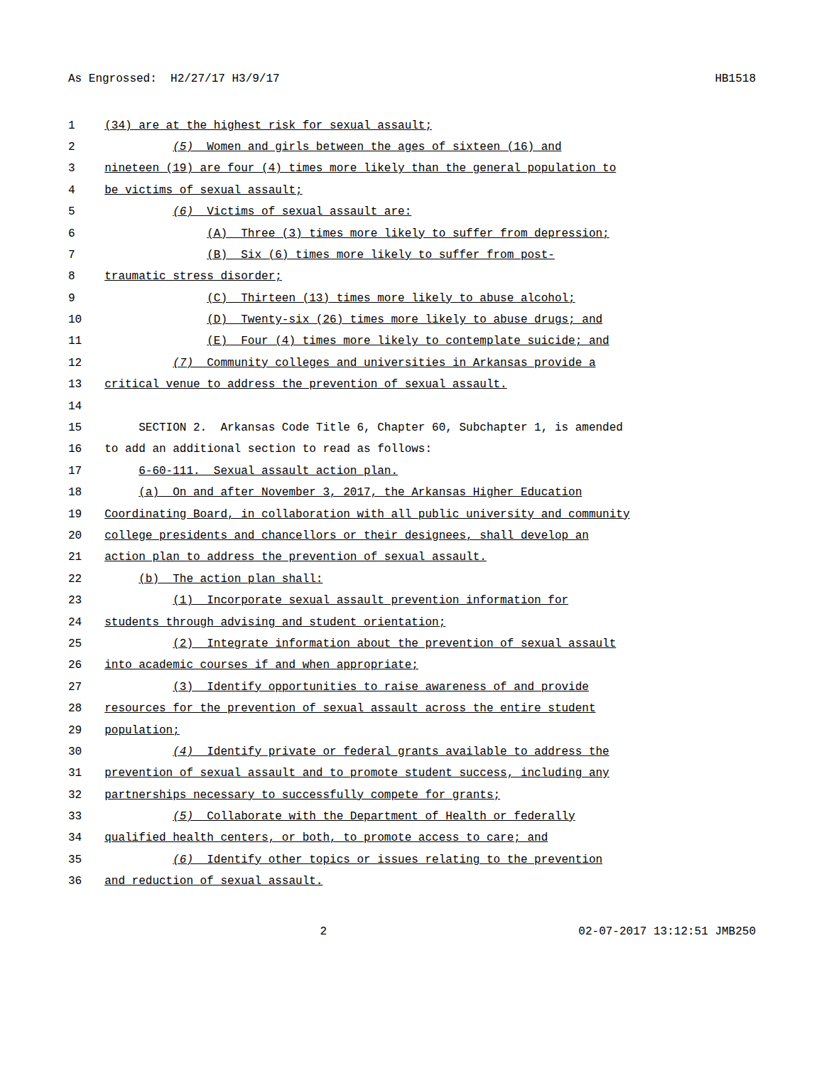As Engrossed: H2/27/17 H3/9/17
HB1518
1(34) are at the highest risk for sexual assault;
2 (5) Women and girls between the ages of sixteen (16) and
3 nineteen (19) are four (4) times more likely than the general population to
4 be victims of sexual assault;
5 (6) Victims of sexual assault are:
6 (A) Three (3) times more likely to suffer from depression;
7 (B) Six (6) times more likely to suffer from post-
8 traumatic stress disorder;
9 (C) Thirteen (13) times more likely to abuse alcohol;
10 (D) Twenty-six (26) times more likely to abuse drugs; and
11 (E) Four (4) times more likely to contemplate suicide; and
12 (7) Community colleges and universities in Arkansas provide a
13 critical venue to address the prevention of sexual assault.
14
15 SECTION 2. Arkansas Code Title 6, Chapter 60, Subchapter 1, is amended
16 to add an additional section to read as follows:
17 6-60-111. Sexual assault action plan.
18 (a) On and after November 3, 2017, the Arkansas Higher Education
19 Coordinating Board, in collaboration with all public university and community
20 college presidents and chancellors or their designees, shall develop an
21 action plan to address the prevention of sexual assault.
22 (b) The action plan shall:
23 (1) Incorporate sexual assault prevention information for
24 students through advising and student orientation;
25 (2) Integrate information about the prevention of sexual assault
26 into academic courses if and when appropriate;
27 (3) Identify opportunities to raise awareness of and provide
28 resources for the prevention of sexual assault across the entire student
29 population;
30 (4) Identify private or federal grants available to address the
31 prevention of sexual assault and to promote student success, including any
32 partnerships necessary to successfully compete for grants;
33 (5) Collaborate with the Department of Health or federally
34 qualified health centers, or both, to promote access to care; and
35 (6) Identify other topics or issues relating to the prevention
36 and reduction of sexual assault.
2
02-07-2017 13:12:51 JMB250